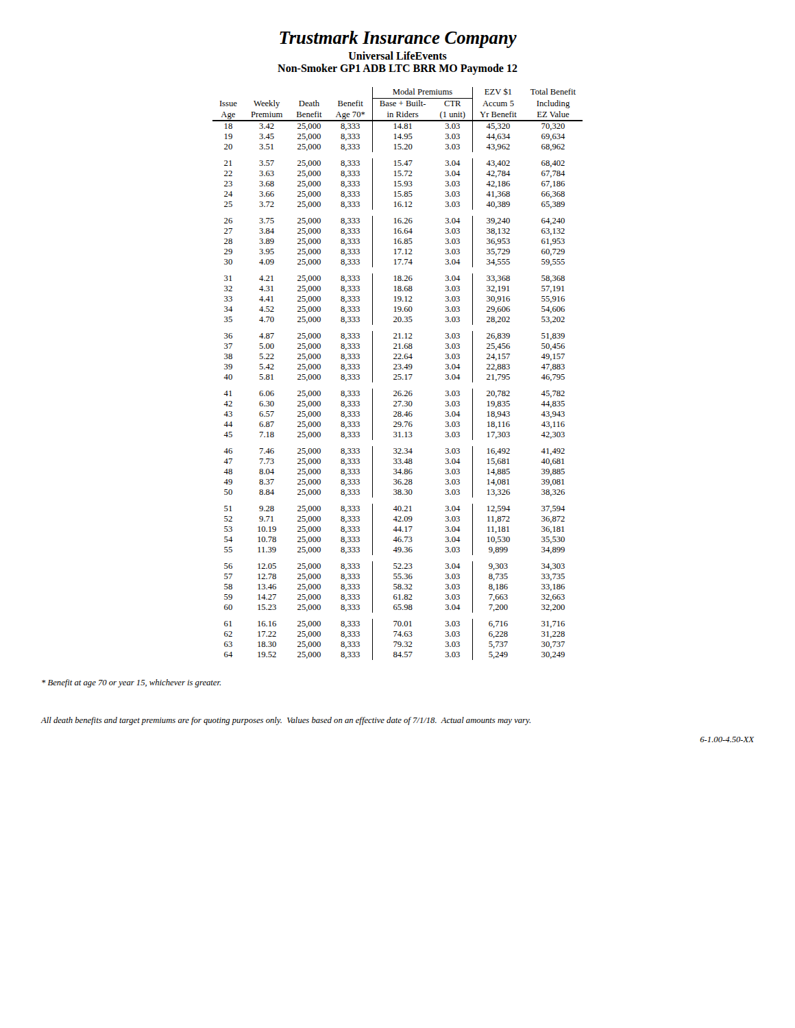Trustmark Insurance Company
Universal LifeEvents
Non-Smoker GP1 ADB LTC BRR MO Paymode 12
| | | | | Modal Premiums | EZV $1 | Total Benefit |
| --- | --- | --- | --- | --- | --- | --- |
| Issue | Weekly | Death | Benefit | Base + Built- | CTR | Accum 5 | Including |
| Age | Premium | Benefit | Age 70* | in Riders | (1 unit) | Yr Benefit | EZ Value |
| 18 | 3.42 | 25,000 | 8,333 | 14.81 | 3.03 | 45,320 | 70,320 |
| 19 | 3.45 | 25,000 | 8,333 | 14.95 | 3.03 | 44,634 | 69,634 |
| 20 | 3.51 | 25,000 | 8,333 | 15.20 | 3.03 | 43,962 | 68,962 |
| 21 | 3.57 | 25,000 | 8,333 | 15.47 | 3.04 | 43,402 | 68,402 |
| 22 | 3.63 | 25,000 | 8,333 | 15.72 | 3.04 | 42,784 | 67,784 |
| 23 | 3.68 | 25,000 | 8,333 | 15.93 | 3.03 | 42,186 | 67,186 |
| 24 | 3.66 | 25,000 | 8,333 | 15.85 | 3.03 | 41,368 | 66,368 |
| 25 | 3.72 | 25,000 | 8,333 | 16.12 | 3.03 | 40,389 | 65,389 |
| 26 | 3.75 | 25,000 | 8,333 | 16.26 | 3.04 | 39,240 | 64,240 |
| 27 | 3.84 | 25,000 | 8,333 | 16.64 | 3.03 | 38,132 | 63,132 |
| 28 | 3.89 | 25,000 | 8,333 | 16.85 | 3.03 | 36,953 | 61,953 |
| 29 | 3.95 | 25,000 | 8,333 | 17.12 | 3.03 | 35,729 | 60,729 |
| 30 | 4.09 | 25,000 | 8,333 | 17.74 | 3.04 | 34,555 | 59,555 |
| 31 | 4.21 | 25,000 | 8,333 | 18.26 | 3.04 | 33,368 | 58,368 |
| 32 | 4.31 | 25,000 | 8,333 | 18.68 | 3.03 | 32,191 | 57,191 |
| 33 | 4.41 | 25,000 | 8,333 | 19.12 | 3.03 | 30,916 | 55,916 |
| 34 | 4.52 | 25,000 | 8,333 | 19.60 | 3.03 | 29,606 | 54,606 |
| 35 | 4.70 | 25,000 | 8,333 | 20.35 | 3.03 | 28,202 | 53,202 |
| 36 | 4.87 | 25,000 | 8,333 | 21.12 | 3.03 | 26,839 | 51,839 |
| 37 | 5.00 | 25,000 | 8,333 | 21.68 | 3.03 | 25,456 | 50,456 |
| 38 | 5.22 | 25,000 | 8,333 | 22.64 | 3.03 | 24,157 | 49,157 |
| 39 | 5.42 | 25,000 | 8,333 | 23.49 | 3.04 | 22,883 | 47,883 |
| 40 | 5.81 | 25,000 | 8,333 | 25.17 | 3.04 | 21,795 | 46,795 |
| 41 | 6.06 | 25,000 | 8,333 | 26.26 | 3.03 | 20,782 | 45,782 |
| 42 | 6.30 | 25,000 | 8,333 | 27.30 | 3.03 | 19,835 | 44,835 |
| 43 | 6.57 | 25,000 | 8,333 | 28.46 | 3.04 | 18,943 | 43,943 |
| 44 | 6.87 | 25,000 | 8,333 | 29.76 | 3.03 | 18,116 | 43,116 |
| 45 | 7.18 | 25,000 | 8,333 | 31.13 | 3.03 | 17,303 | 42,303 |
| 46 | 7.46 | 25,000 | 8,333 | 32.34 | 3.03 | 16,492 | 41,492 |
| 47 | 7.73 | 25,000 | 8,333 | 33.48 | 3.04 | 15,681 | 40,681 |
| 48 | 8.04 | 25,000 | 8,333 | 34.86 | 3.03 | 14,885 | 39,885 |
| 49 | 8.37 | 25,000 | 8,333 | 36.28 | 3.03 | 14,081 | 39,081 |
| 50 | 8.84 | 25,000 | 8,333 | 38.30 | 3.03 | 13,326 | 38,326 |
| 51 | 9.28 | 25,000 | 8,333 | 40.21 | 3.04 | 12,594 | 37,594 |
| 52 | 9.71 | 25,000 | 8,333 | 42.09 | 3.03 | 11,872 | 36,872 |
| 53 | 10.19 | 25,000 | 8,333 | 44.17 | 3.04 | 11,181 | 36,181 |
| 54 | 10.78 | 25,000 | 8,333 | 46.73 | 3.04 | 10,530 | 35,530 |
| 55 | 11.39 | 25,000 | 8,333 | 49.36 | 3.03 | 9,899 | 34,899 |
| 56 | 12.05 | 25,000 | 8,333 | 52.23 | 3.04 | 9,303 | 34,303 |
| 57 | 12.78 | 25,000 | 8,333 | 55.36 | 3.03 | 8,735 | 33,735 |
| 58 | 13.46 | 25,000 | 8,333 | 58.32 | 3.03 | 8,186 | 33,186 |
| 59 | 14.27 | 25,000 | 8,333 | 61.82 | 3.03 | 7,663 | 32,663 |
| 60 | 15.23 | 25,000 | 8,333 | 65.98 | 3.04 | 7,200 | 32,200 |
| 61 | 16.16 | 25,000 | 8,333 | 70.01 | 3.03 | 6,716 | 31,716 |
| 62 | 17.22 | 25,000 | 8,333 | 74.63 | 3.03 | 6,228 | 31,228 |
| 63 | 18.30 | 25,000 | 8,333 | 79.32 | 3.03 | 5,737 | 30,737 |
| 64 | 19.52 | 25,000 | 8,333 | 84.57 | 3.03 | 5,249 | 30,249 |
* Benefit at age 70 or year 15, whichever is greater.
All death benefits and target premiums are for quoting purposes only. Values based on an effective date of 7/1/18. Actual amounts may vary.
6-1.00-4.50-XX